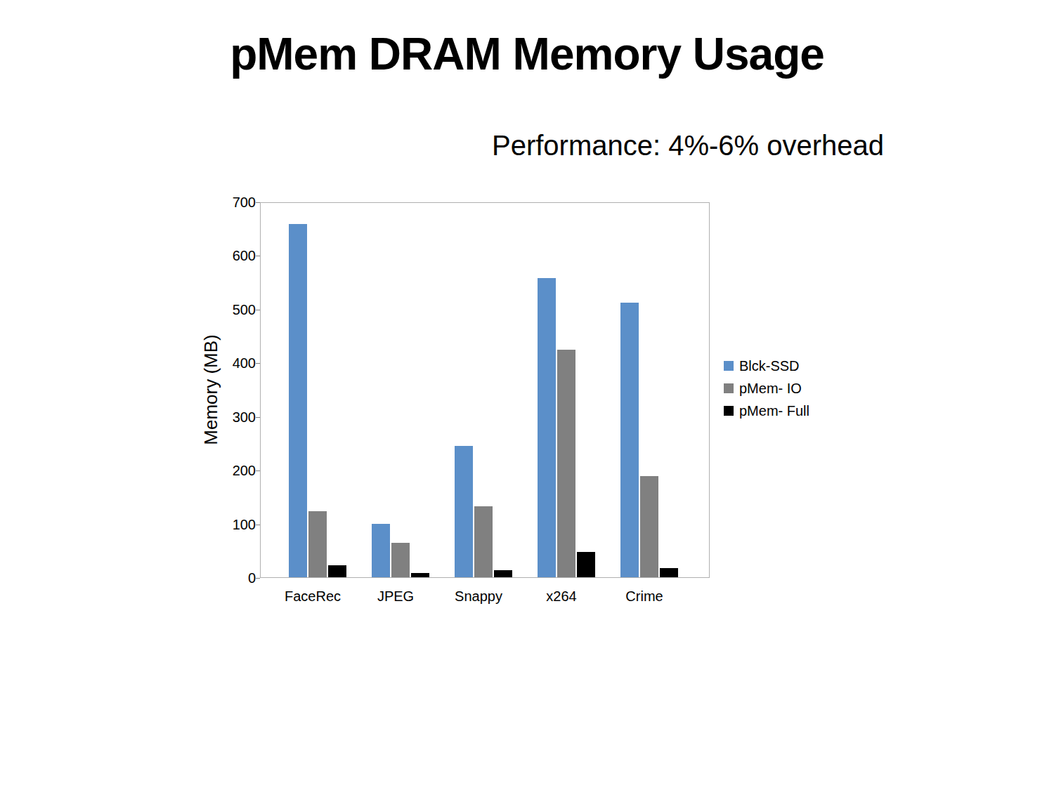pMem DRAM Memory Usage
Performance: 4%-6% overhead
Memory (MB)
700
600
500
400
300
200
100
0
Group 1: FaceRec (x center ~ 75)
FaceRec
JPEG
Snappy
x264
Crime
Blck-SSD
pMem- IO
pMem- Full